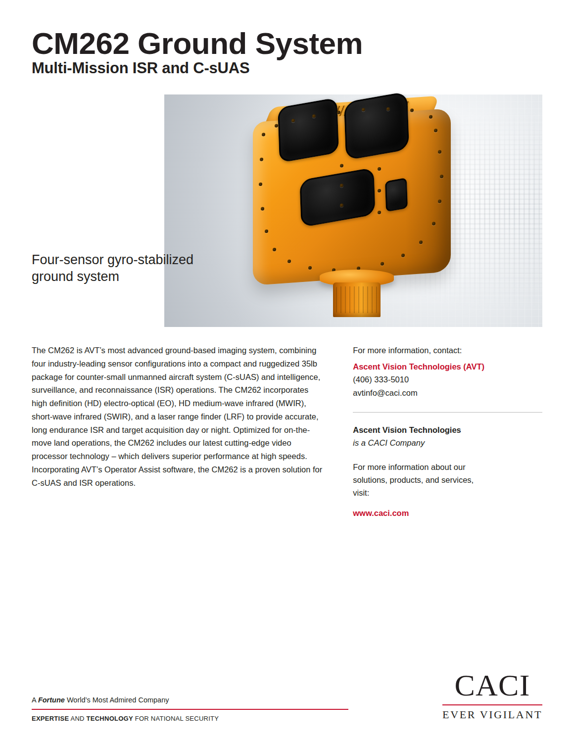CM262 Ground System
Multi-Mission ISR and C-sUAS
Four-sensor gyro-stabilized
ground system
The CM262 is AVT’s most advanced ground-based imaging system, combining four industry-leading sensor configurations into a compact and ruggedized 35lb package for counter-small unmanned aircraft system (C-sUAS) and intelligence, surveillance, and reconnaissance (ISR) operations. The CM262 incorporates high definition (HD) electro-optical (EO), HD medium-wave infrared (MWIR), short-wave infrared (SWIR), and a laser range finder (LRF) to provide accurate, long endurance ISR and target acquisition day or night. Optimized for on-the-move land operations, the CM262 includes our latest cutting-edge video processor technology – which delivers superior performance at high speeds. Incorporating AVT’s Operator Assist software, the CM262 is a proven solution for C-sUAS and ISR operations.
For more information, contact:
Ascent Vision Technologies (AVT)
(406) 333-5010
avtinfo@caci.com
Ascent Vision Technologies
is a CACI Company
For more information about our
solutions, products, and services,
visit:
www.caci.com
A Fortune World’s Most Admired Company
EXPERTISE AND TECHNOLOGY FOR NATIONAL SECURITY
CACI
EVER VIGILANT